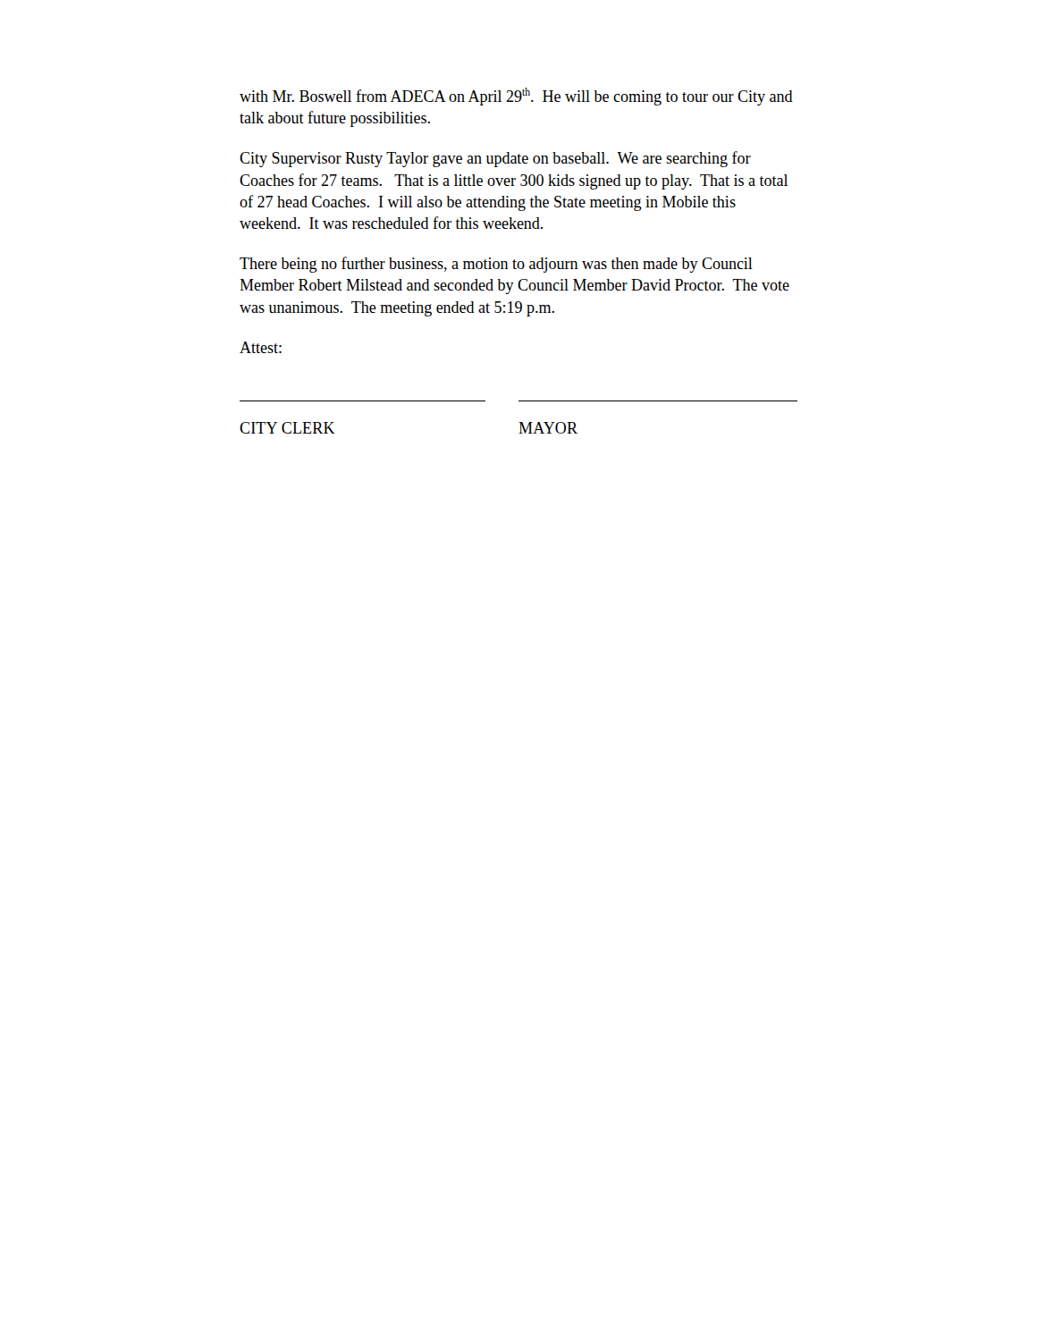with Mr. Boswell from ADECA on April 29th. He will be coming to tour our City and talk about future possibilities.
City Supervisor Rusty Taylor gave an update on baseball. We are searching for Coaches for 27 teams. That is a little over 300 kids signed up to play. That is a total of 27 head Coaches. I will also be attending the State meeting in Mobile this weekend. It was rescheduled for this weekend.
There being no further business, a motion to adjourn was then made by Council Member Robert Milstead and seconded by Council Member David Proctor. The vote was unanimous. The meeting ended at 5:19 p.m.
Attest:
| CITY CLERK | | MAYOR |